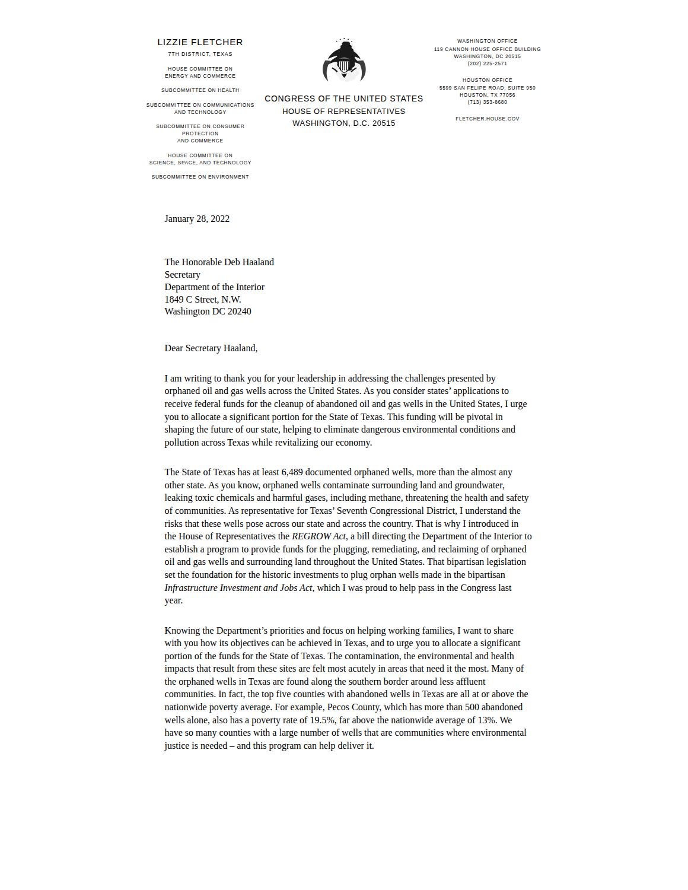Lizzie Fletcher
7th District, Texas
House Committee on
Energy and Commerce
Subcommittee on Health
Subcommittee on Communications
and Technology
Subcommittee on Consumer Protection
and Commerce
House Committee on
Science, Space, and Technology
Subcommittee on Environment
Congress of the United States
House of Representatives
Washington, D.C. 20515
Washington Office
119 Cannon House Office Building
Washington, DC 20515
(202) 225-2571
Houston Office
5599 San Felipe Road, Suite 950
Houston, TX 77056
(713) 353-8680
Fletcher.House.Gov
January 28, 2022
The Honorable Deb Haaland
Secretary
Department of the Interior
1849 C Street, N.W.
Washington DC 20240
Dear Secretary Haaland,
I am writing to thank you for your leadership in addressing the challenges presented by orphaned oil and gas wells across the United States. As you consider states’ applications to receive federal funds for the cleanup of abandoned oil and gas wells in the United States, I urge you to allocate a significant portion for the State of Texas. This funding will be pivotal in shaping the future of our state, helping to eliminate dangerous environmental conditions and pollution across Texas while revitalizing our economy.
The State of Texas has at least 6,489 documented orphaned wells, more than the almost any other state. As you know, orphaned wells contaminate surrounding land and groundwater, leaking toxic chemicals and harmful gases, including methane, threatening the health and safety of communities. As representative for Texas’ Seventh Congressional District, I understand the risks that these wells pose across our state and across the country. That is why I introduced in the House of Representatives the REGROW Act, a bill directing the Department of the Interior to establish a program to provide funds for the plugging, remediating, and reclaiming of orphaned oil and gas wells and surrounding land throughout the United States. That bipartisan legislation set the foundation for the historic investments to plug orphan wells made in the bipartisan Infrastructure Investment and Jobs Act, which I was proud to help pass in the Congress last year.
Knowing the Department’s priorities and focus on helping working families, I want to share with you how its objectives can be achieved in Texas, and to urge you to allocate a significant portion of the funds for the State of Texas. The contamination, the environmental and health impacts that result from these sites are felt most acutely in areas that need it the most. Many of the orphaned wells in Texas are found along the southern border around less affluent communities. In fact, the top five counties with abandoned wells in Texas are all at or above the nationwide poverty average. For example, Pecos County, which has more than 500 abandoned wells alone, also has a poverty rate of 19.5%, far above the nationwide average of 13%. We have so many counties with a large number of wells that are communities where environmental justice is needed – and this program can help deliver it.